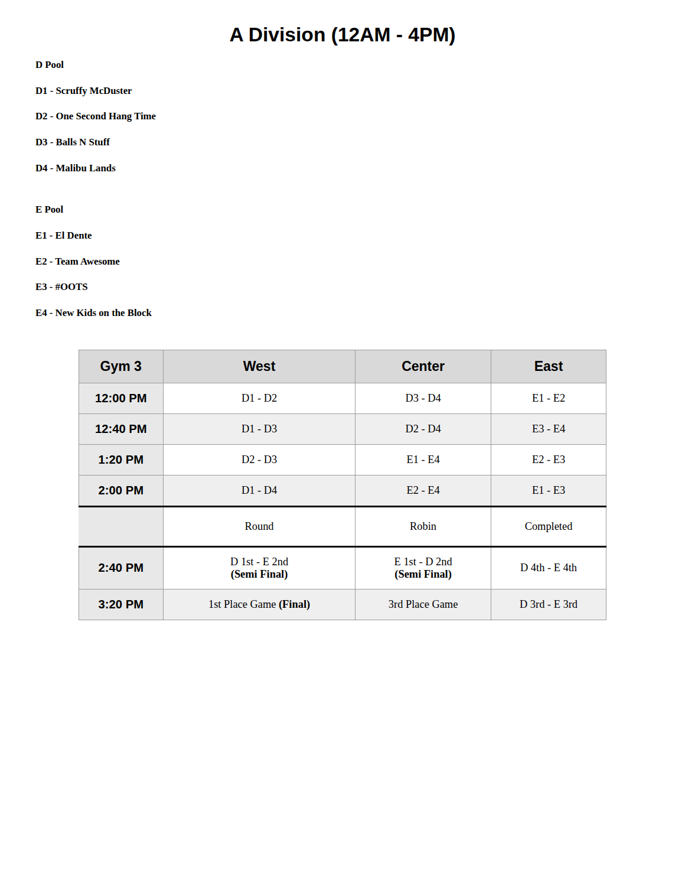A Division (12AM - 4PM)
D Pool
D1 - Scruffy McDuster
D2 - One Second Hang Time
D3 - Balls N Stuff
D4 - Malibu Lands
E Pool
E1 - El Dente
E2 - Team Awesome
E3 - #OOTS
E4 - New Kids on the Block
| Gym 3 | West | Center | East |
| --- | --- | --- | --- |
| 12:00 PM | D1 - D2 | D3 - D4 | E1 - E2 |
| 12:40 PM | D1 - D3 | D2 - D4 | E3 - E4 |
| 1:20 PM | D2 - D3 | E1 - E4 | E2 - E3 |
| 2:00 PM | D1 - D4 | E2 - E4 | E1 - E3 |
| | Round | Robin | Completed |
| 2:40 PM | D 1st - E 2nd (Semi Final) | E 1st - D 2nd (Semi Final) | D 4th - E 4th |
| 3:20 PM | 1st Place Game (Final) | 3rd Place Game | D 3rd - E 3rd |